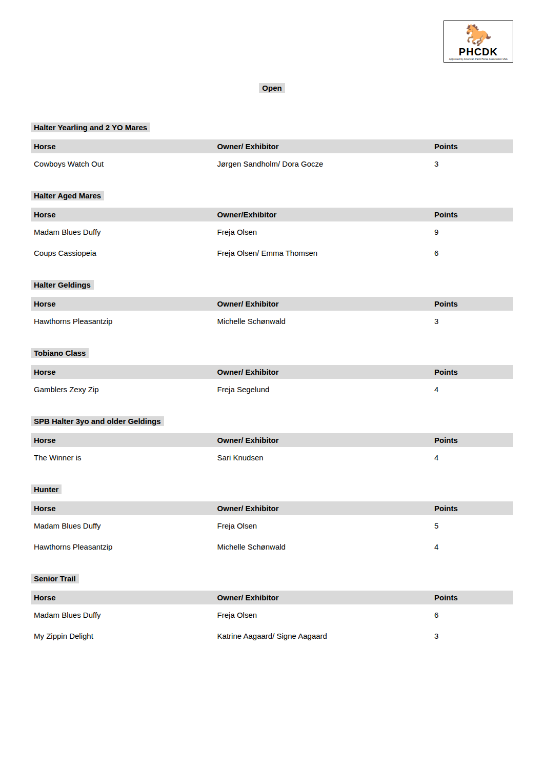🐎
PHCDK
Approved by American Paint Horse Association USA
Open
Halter Yearling and 2 YO Mares
| Horse | Owner/ Exhibitor | Points |
| --- | --- | --- |
| Cowboys Watch Out | Jørgen Sandholm/ Dora Gocze | 3 |
Halter Aged Mares
| Horse | Owner/Exhibitor | Points |
| --- | --- | --- |
| Madam Blues Duffy | Freja Olsen | 9 |
| Coups Cassiopeia | Freja Olsen/ Emma Thomsen | 6 |
Halter Geldings
| Horse | Owner/ Exhibitor | Points |
| --- | --- | --- |
| Hawthorns Pleasantzip | Michelle Schønwald | 3 |
Tobiano Class
| Horse | Owner/ Exhibitor | Points |
| --- | --- | --- |
| Gamblers Zexy Zip | Freja Segelund | 4 |
SPB Halter 3yo and older Geldings
| Horse | Owner/ Exhibitor | Points |
| --- | --- | --- |
| The Winner is | Sari Knudsen | 4 |
Hunter
| Horse | Owner/ Exhibitor | Points |
| --- | --- | --- |
| Madam Blues Duffy | Freja Olsen | 5 |
| Hawthorns Pleasantzip | Michelle Schønwald | 4 |
Senior Trail
| Horse | Owner/ Exhibitor | Points |
| --- | --- | --- |
| Madam Blues Duffy | Freja Olsen | 6 |
| My Zippin Delight | Katrine Aagaard/ Signe Aagaard | 3 |